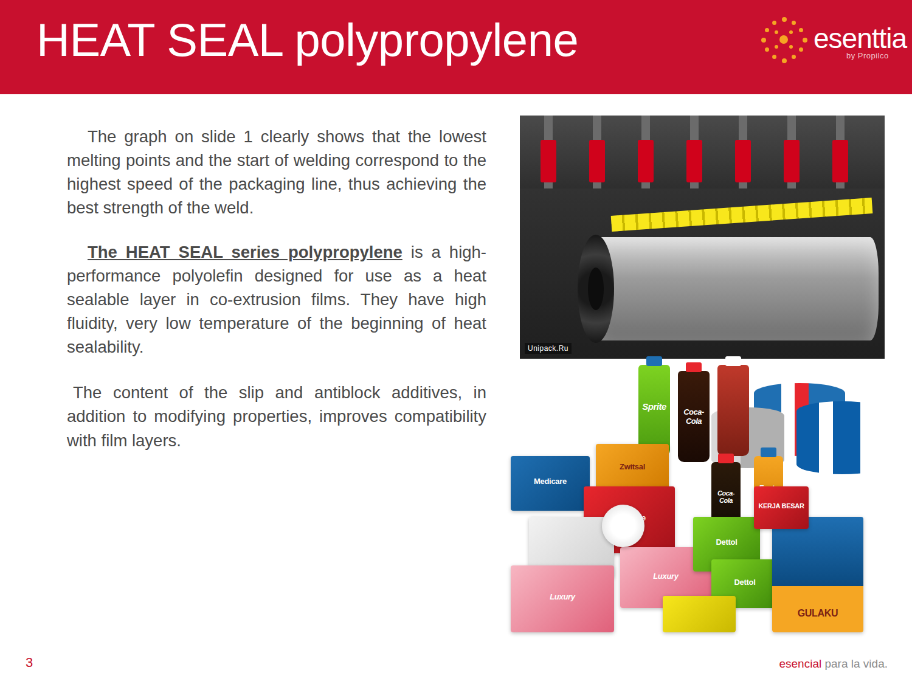HEAT SEAL polypropylene
esenttia
by Propilco
The graph on slide 1 clearly shows that the lowest melting points and the start of welding correspond to the highest speed of the packaging line, thus achieving the best strength of the weld.
The HEAT SEAL series polypropylene is a high-performance polyolefin designed for use as a heat sealable layer in co-extrusion films. They have high fluidity, very low temperature of the beginning of heat sealability.
The content of the slip and antiblock additives, in addition to modifying properties, improves compatibility with film layers.
Unipack.Ru
Sprite
Coca-Cola
Fanta
Coca-Cola
Medicare
Zwitsal
Medicare
Luxury
Luxury
Dettol
Dettol
GULAKU
KERJA BESAR
3
esencial para la vida.